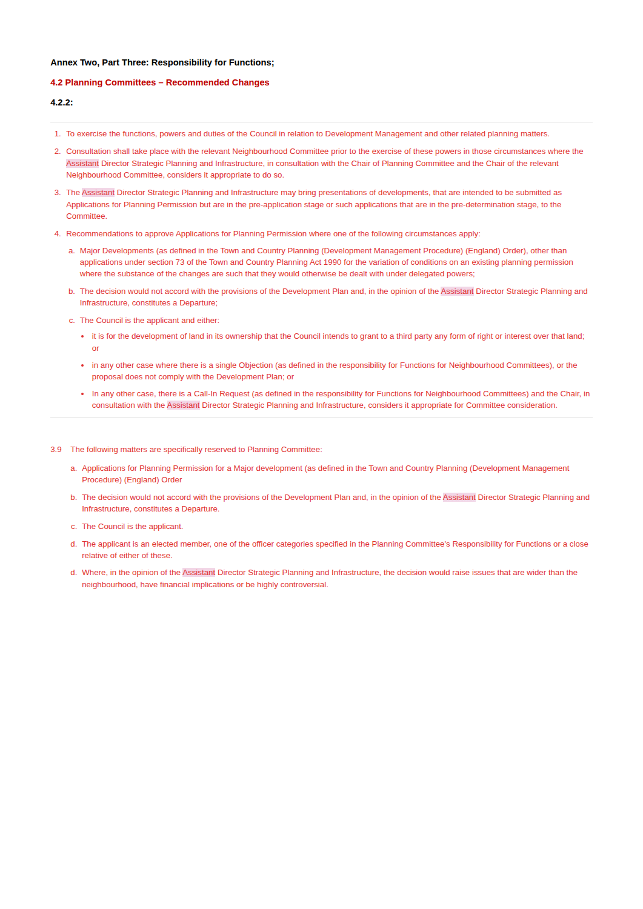Annex Two, Part Three: Responsibility for Functions;
4.2 Planning Committees – Recommended Changes
4.2.2:
To exercise the functions, powers and duties of the Council in relation to Development Management and other related planning matters.
Consultation shall take place with the relevant Neighbourhood Committee prior to the exercise of these powers in those circumstances where the Assistant Director Strategic Planning and Infrastructure, in consultation with the Chair of Planning Committee and the Chair of the relevant Neighbourhood Committee, considers it appropriate to do so.
The Assistant Director Strategic Planning and Infrastructure may bring presentations of developments, that are intended to be submitted as Applications for Planning Permission but are in the pre-application stage or such applications that are in the pre-determination stage, to the Committee.
Recommendations to approve Applications for Planning Permission where one of the following circumstances apply:
Major Developments (as defined in the Town and Country Planning (Development Management Procedure) (England) Order), other than applications under section 73 of the Town and Country Planning Act 1990 for the variation of conditions on an existing planning permission where the substance of the changes are such that they would otherwise be dealt with under delegated powers;
The decision would not accord with the provisions of the Development Plan and, in the opinion of the Assistant Director Strategic Planning and Infrastructure, constitutes a Departure;
The Council is the applicant and either:
it is for the development of land in its ownership that the Council intends to grant to a third party any form of right or interest over that land; or
in any other case where there is a single Objection (as defined in the responsibility for Functions for Neighbourhood Committees), or the proposal does not comply with the Development Plan; or
In any other case, there is a Call-In Request (as defined in the responsibility for Functions for Neighbourhood Committees) and the Chair, in consultation with the Assistant Director Strategic Planning and Infrastructure, considers it appropriate for Committee consideration.
3.9 The following matters are specifically reserved to Planning Committee:
Applications for Planning Permission for a Major development (as defined in the Town and Country Planning (Development Management Procedure) (England) Order
The decision would not accord with the provisions of the Development Plan and, in the opinion of the Assistant Director Strategic Planning and Infrastructure, constitutes a Departure.
The Council is the applicant.
The applicant is an elected member, one of the officer categories specified in the Planning Committee's Responsibility for Functions or a close relative of either of these.
Where, in the opinion of the Assistant Director Strategic Planning and Infrastructure, the decision would raise issues that are wider than the neighbourhood, have financial implications or be highly controversial.